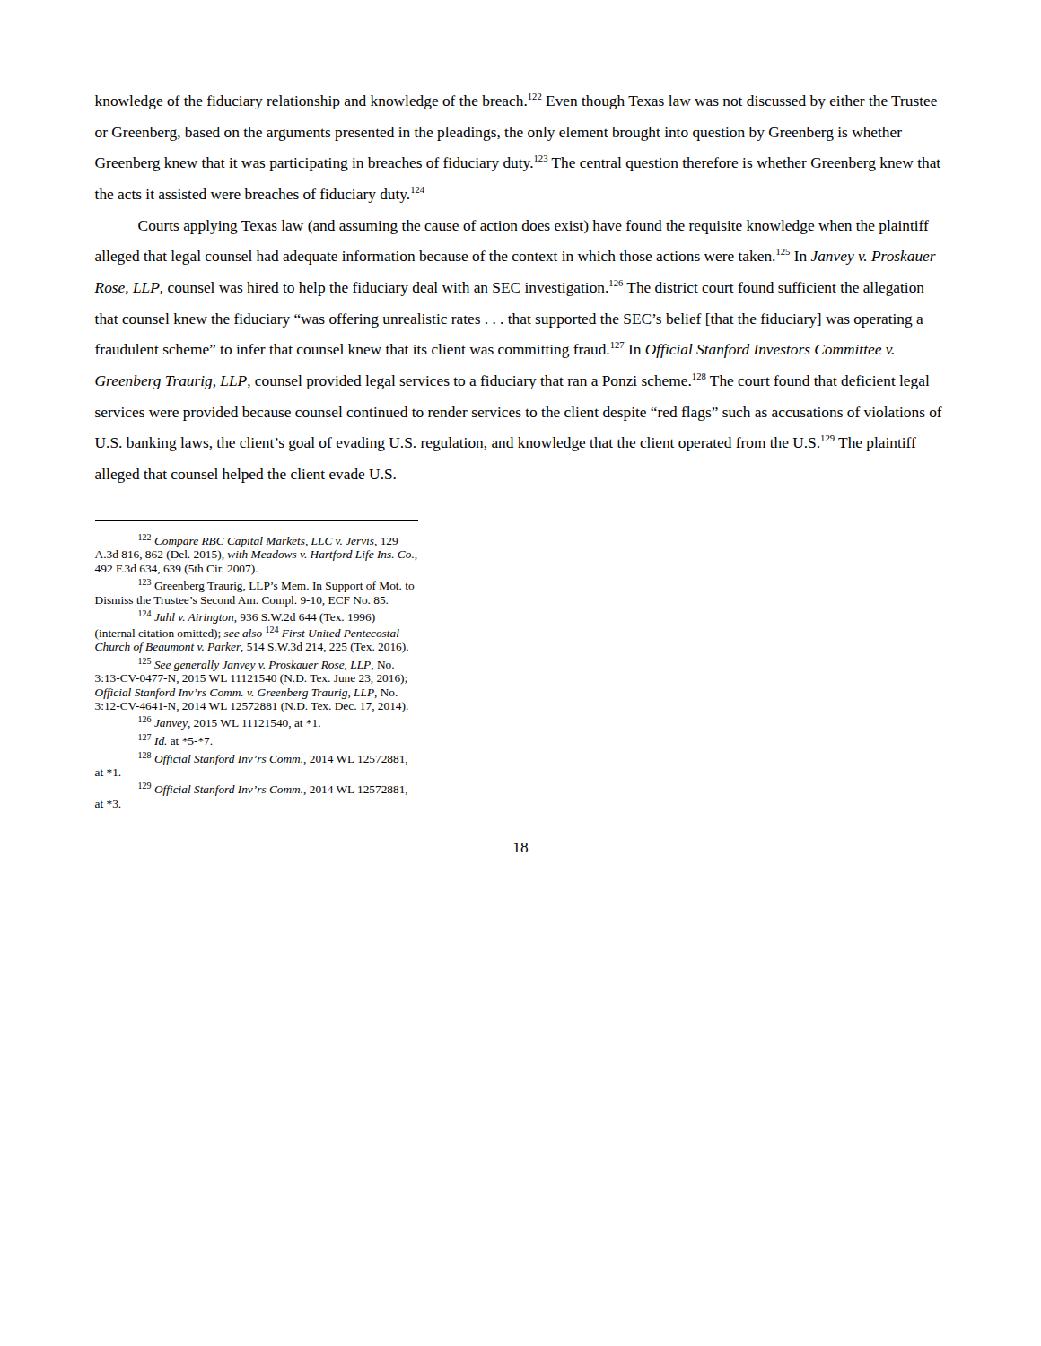knowledge of the fiduciary relationship and knowledge of the breach.122 Even though Texas law was not discussed by either the Trustee or Greenberg, based on the arguments presented in the pleadings, the only element brought into question by Greenberg is whether Greenberg knew that it was participating in breaches of fiduciary duty.123 The central question therefore is whether Greenberg knew that the acts it assisted were breaches of fiduciary duty.124
Courts applying Texas law (and assuming the cause of action does exist) have found the requisite knowledge when the plaintiff alleged that legal counsel had adequate information because of the context in which those actions were taken.125 In Janvey v. Proskauer Rose, LLP, counsel was hired to help the fiduciary deal with an SEC investigation.126 The district court found sufficient the allegation that counsel knew the fiduciary “was offering unrealistic rates . . . that supported the SEC’s belief [that the fiduciary] was operating a fraudulent scheme” to infer that counsel knew that its client was committing fraud.127 In Official Stanford Investors Committee v. Greenberg Traurig, LLP, counsel provided legal services to a fiduciary that ran a Ponzi scheme.128 The court found that deficient legal services were provided because counsel continued to render services to the client despite “red flags” such as accusations of violations of U.S. banking laws, the client’s goal of evading U.S. regulation, and knowledge that the client operated from the U.S.129 The plaintiff alleged that counsel helped the client evade U.S.
122 Compare RBC Capital Markets, LLC v. Jervis, 129 A.3d 816, 862 (Del. 2015), with Meadows v. Hartford Life Ins. Co., 492 F.3d 634, 639 (5th Cir. 2007).
123 Greenberg Traurig, LLP’s Mem. In Support of Mot. to Dismiss the Trustee’s Second Am. Compl. 9-10, ECF No. 85.
124 Juhl v. Airington, 936 S.W.2d 644 (Tex. 1996) (internal citation omitted); see also 124 First United Pentecostal Church of Beaumont v. Parker, 514 S.W.3d 214, 225 (Tex. 2016).
125 See generally Janvey v. Proskauer Rose, LLP, No. 3:13-CV-0477-N, 2015 WL 11121540 (N.D. Tex. June 23, 2016); Official Stanford Inv’rs Comm. v. Greenberg Traurig, LLP, No. 3:12-CV-4641-N, 2014 WL 12572881 (N.D. Tex. Dec. 17, 2014).
126 Janvey, 2015 WL 11121540, at *1.
127 Id. at *5-*7.
128 Official Stanford Inv’rs Comm., 2014 WL 12572881, at *1.
129 Official Stanford Inv’rs Comm., 2014 WL 12572881, at *3.
18